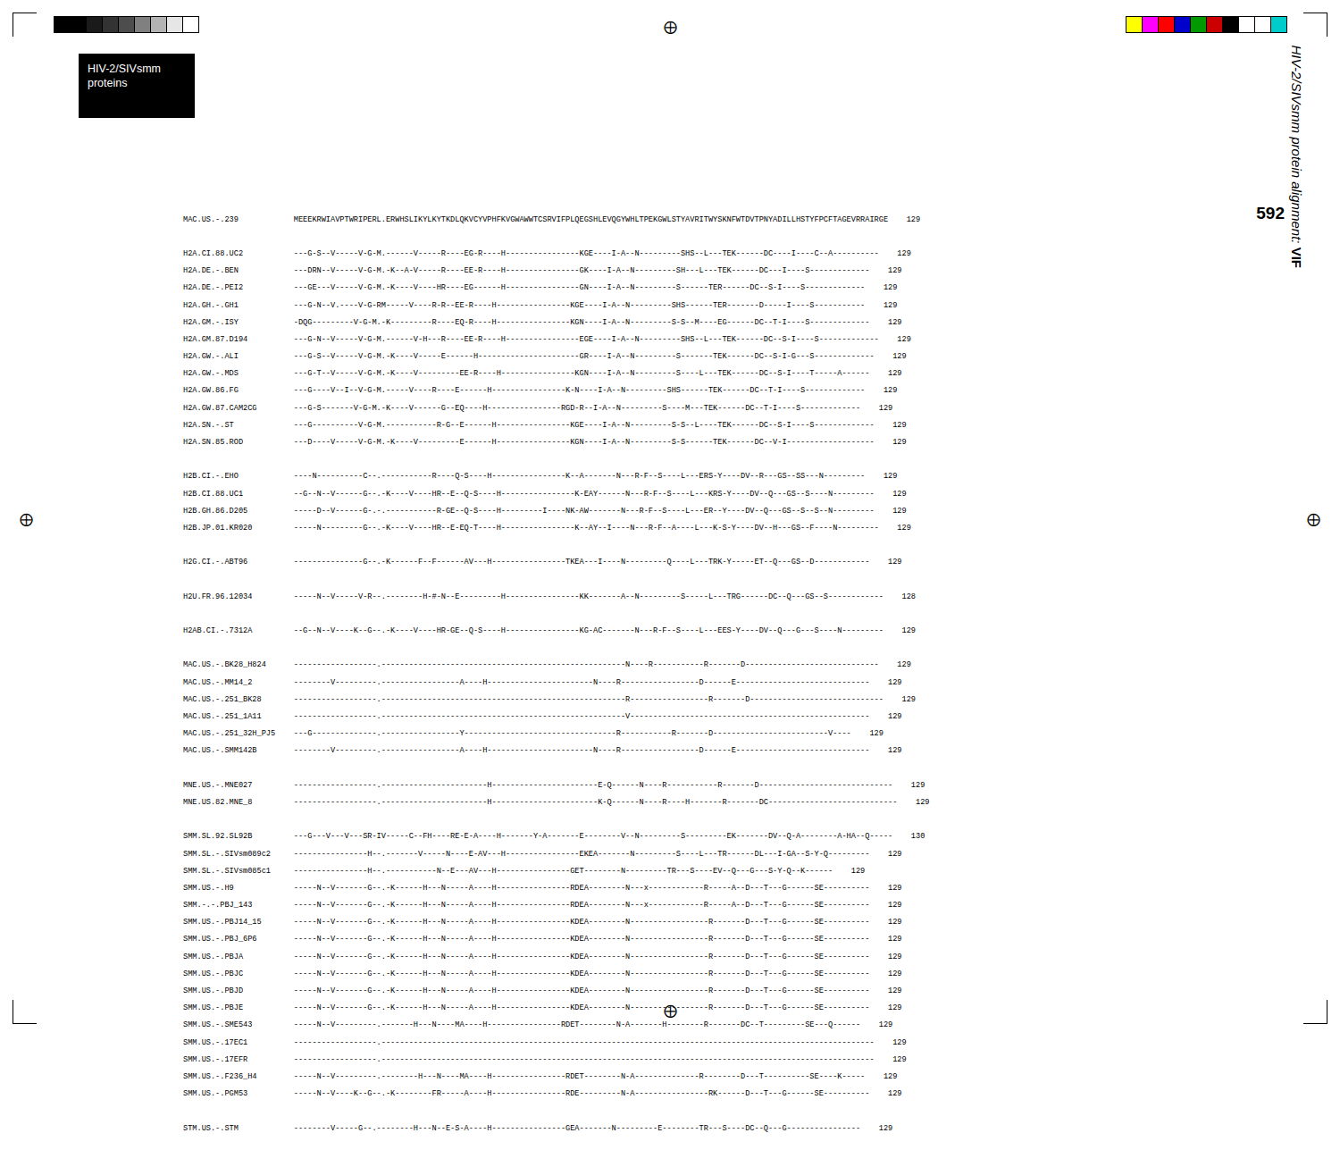⨁
⨁
⨁
⨁
HIV-2/SIVsmm
proteins
592
HIV-2/SIVsmm protein alignment: VIF
MAC.US.-.239 MEEEKRWIAVPTWRIPERL.ERWHSLIKYLKYTKDLQKVCYVPHFKVGWAWWTCSRVIFPLQEGSHLEVQGYWHLTPEKGWLSTYAVRITWYSKNFWTDVTPNYADILLHSTYFPCFTAGEVRRAIRGE 129 H2A.CI.88.UC2 ---G-S--V-----V-G-M.------V-----R----EG-R----H----------------KGE----I-A--N---------SHS--L---TEK------DC----I----C--A---------- 129 H2A.DE.-.BEN ---DRN--V-----V-G-M.-K--A-V-----R----EE-R----H----------------GK----I-A--N---------SH---L---TEK------DC---I----S------------- 129 H2A.DE.-.PEI2 ---GE---V-----V-G-M.-K----V----HR----EG------H----------------GN----I-A--N---------S------TER------DC--S-I----S------------- 129 H2A.GH.-.GH1 ---G-N--V.----V-G-RM-----V----R-R--EE-R----H----------------KGE----I-A--N---------SHS------TER-------D-----I----S----------- 129 H2A.GM.-.ISY -DQG---------V-G-M.-K---------R----EQ-R----H----------------KGN----I-A--N---------S-S--M----EG------DC--T-I----S------------- 129 H2A.GM.87.D194 ---G-N--V-----V-G-M.------V-H---R----EE-R----H----------------EGE----I-A--N---------SHS--L---TEK------DC--S-I----S------------- 129 H2A.GW.-.ALI ---G-S--V-----V-G-M.-K----V-----E------H----------------------GR----I-A--N---------S-------TEK------DC--S-I-G---S------------- 129 H2A.GW.-.MDS ---G-T--V-----V-G-M.-K----V---------EE-R----H----------------KGN----I-A--N---------S----L---TEK------DC--S-I----T-----A------ 129 H2A.GW.86.FG ---G----V--I--V-G-M.-----V----R----E------H----------------K-N----I-A--N---------SHS------TEK------DC--T-I----S------------- 129 H2A.GW.87.CAM2CG ---G-S-------V-G-M.-K----V------G--EQ----H----------------RGD-R--I-A--N---------S----M---TEK------DC--T-I----S------------- 129 H2A.SN.-.ST ---G----------V-G-M.-----------R-G--E------H----------------KGE----I-A--N---------S-S--L----TEK------DC--S-I----S------------- 129 H2A.SN.85.ROD ---D----V-----V-G-M.-K----V---------E------H----------------KGN----I-A--N---------S-S------TEK------DC--V-I------------------- 129 H2B.CI.-.EHO ----N----------C--.-----------R----Q-S----H----------------K--A-------N---R-F--S----L---ERS-Y----DV--R---GS--SS---N--------- 129 H2B.CI.88.UC1 --G--N--V------G--.-K----V----HR--E--Q-S----H----------------K-EAY------N---R-F--S----L---KRS-Y----DV--Q---GS--S----N--------- 129 H2B.GH.86.D205 -----D--V------G-.-.-----------R-GE--Q-S----H---------I----NK-AW-------N---R-F--S----L---ER--Y----DV--Q---GS--S--S--N--------- 129 H2B.JP.01.KR020 -----N---------G--.-K----V----HR--E-EQ-T----H----------------K--AY--I----N---R-F--A----L---K-S-Y----DV--H---GS--F----N--------- 129 H2G.CI.-.ABT96 ---------------G--.-K------F--F------AV---H----------------TKEA---I----N---------Q----L---TRK-Y-----ET--Q---GS--D------------ 129 H2U.FR.96.12034 -----N--V-----V-R--.--------H-#-N--E---------H----------------KK-------A--N---------S-----L---TRG------DC--Q---GS--S------------ 128 H2AB.CI.-.7312A --G--N--V----K--G--.-K----V----HR-GE--Q-S----H----------------KG-AC-------N---R-F--S----L---EES-Y----DV--Q---G---S----N--------- 129 MAC.US.-.BK28_H824 ------------------.-----------------------------------------------------N----R-----------R-------D----------------------------- 129 MAC.US.-.MM14_2 --------V---------.-----------------A----H-----------------------N----R-----------------D------E----------------------------- 129 MAC.US.-.251_BK28 ------------------.-----------------------------------------------------R-----------------R-------D----------------------------- 129 MAC.US.-.251_1A11 ------------------.-----------------------------------------------------V---------------------------------------------------- 129 MAC.US.-.251_32H_PJ5 ---G--------------.-----------------Y---------------------------------R-----------R-------D-------------------------V---- 129 MAC.US.-.SMM142B --------V---------.-----------------A----H-----------------------N----R-----------------D------E----------------------------- 129 MNE.US.-.MNE027 ------------------.-----------------------H-----------------------E-Q------N----R-----------R-------D----------------------------- 129 MNE.US.82.MNE_8 ------------------.-----------------------H-----------------------K-Q------N----R----H-------R-------DC---------------------------- 129 SMM.SL.92.SL92B ---G---V---V---SR-IV-----C--FH----RE-E-A----H-------Y-A-------E--------V--N---------S---------EK-------DV--Q-A--------A-HA--Q----- 130 SMM.SL.-.SIVsm089c2 ----------------H--.-------V-----N----E-AV---H----------------EKEA-------N---------S----L---TR------DL---I-GA--S-Y-Q--------- 129 SMM.SL.-.SIVsm085c1 ----------------H--.-----------N--E---AV---H----------------GET--------N---------TR---S----EV--Q---G---S-Y-Q--K------ 129 SMM.US.-.H9 -----N--V-------G--.-K------H---N-----A----H----------------RDEA--------N---x------------R-----A--D---T---G------SE---------- 129 SMM.-.-.PBJ_143 -----N--V-------G--.-K------H---N-----A----H----------------RDEA--------N---x------------R-----A--D---T---G------SE---------- 129 SMM.US.-.PBJ14_15 -----N--V-------G--.-K------H---N-----A----H----------------KDEA--------N-----------------R-------D---T---G------SE---------- 129 SMM.US.-.PBJ_6P6 -----N--V-------G--.-K------H---N-----A----H----------------KDEA--------N-----------------R-------D---T---G------SE---------- 129 SMM.US.-.PBJA -----N--V-------G--.-K------H---N-----A----H----------------KDEA--------N-----------------R-------D---T---G------SE---------- 129 SMM.US.-.PBJC -----N--V-------G--.-K------H---N-----A----H----------------KDEA--------N-----------------R-------D---T---G------SE---------- 129 SMM.US.-.PBJD -----N--V-------G--.-K------H---N-----A----H----------------KDEA--------N-----------------R-------D---T---G------SE---------- 129 SMM.US.-.PBJE -----N--V-------G--.-K------H---N-----A----H----------------KDEA--------N-----------------R-------D---T---G------SE---------- 129 SMM.US.-.SME543 -----N--V---------.-------H---N----MA----H----------------RDET--------N-A-------H--------R-------DC--T---------SE---Q------ 129 SMM.US.-.17EC1 ------------------.----------------------------------------------------------------------------------------------------------- 129 SMM.US.-.17EFR ------------------.----------------------------------------------------------------------------------------------------------- 129 SMM.US.-.F236_H4 -----N--V---------.--------H---N----MA----H----------------RDET--------N-A--------------R--------D---T----------SE----K----- 129 SMM.US.-.PGM53 -----N--V----K--G--.-K--------FR-----A----H----------------RDE---------N-A----------------RK------D---T---G------SE---------- 129 STM.US.-.STM --------V-----G--.--------H---N--E-S-A----H----------------GEA-------N---------E--------TR---S----DC--Q---G---------------- 129